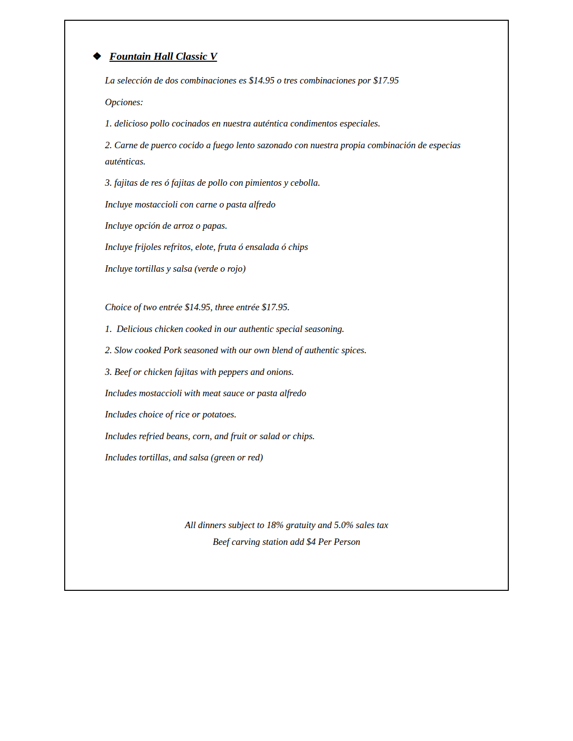Fountain Hall Classic V
La selección de dos combinaciones es $14.95 o tres combinaciones por $17.95
Opciones:
1. delicioso pollo cocinados en nuestra auténtica condimentos especiales.
2. Carne de puerco cocido a fuego lento sazonado con nuestra propia combinación de especias auténticas.
3. fajitas de res ó fajitas de pollo con pimientos y cebolla.
Incluye mostaccioli con carne o pasta alfredo
Incluye opción de arroz o papas.
Incluye frijoles refritos, elote, fruta ó ensalada ó chips
Incluye tortillas y salsa (verde o rojo)
Choice of two entrée $14.95, three entrée $17.95.
1. Delicious chicken cooked in our authentic special seasoning.
2. Slow cooked Pork seasoned with our own blend of authentic spices.
3. Beef or chicken fajitas with peppers and onions.
Includes mostaccioli with meat sauce or pasta alfredo
Includes choice of rice or potatoes.
Includes refried beans, corn, and fruit or salad or chips.
Includes tortillas, and salsa (green or red)
All dinners subject to 18% gratuity and 5.0% sales tax
Beef carving station add $4 Per Person